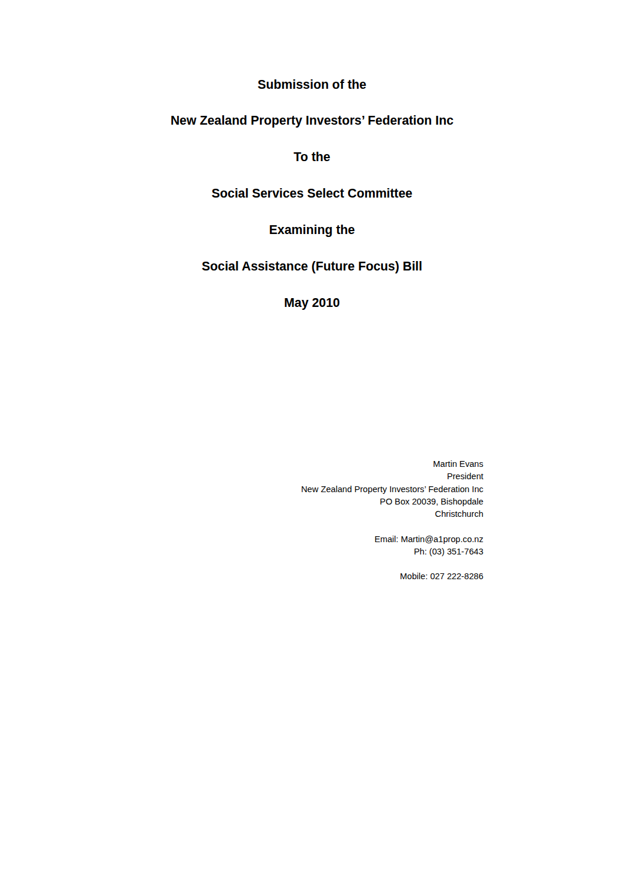Submission of the
New Zealand Property Investors’ Federation Inc
To the
Social Services Select Committee
Examining the
Social Assistance (Future Focus) Bill
May 2010
Martin Evans
President
New Zealand Property Investors’ Federation Inc
PO Box 20039, Bishopdale
Christchurch
Email: Martin@a1prop.co.nz
Ph: (03) 351-7643
Mobile: 027 222-8286